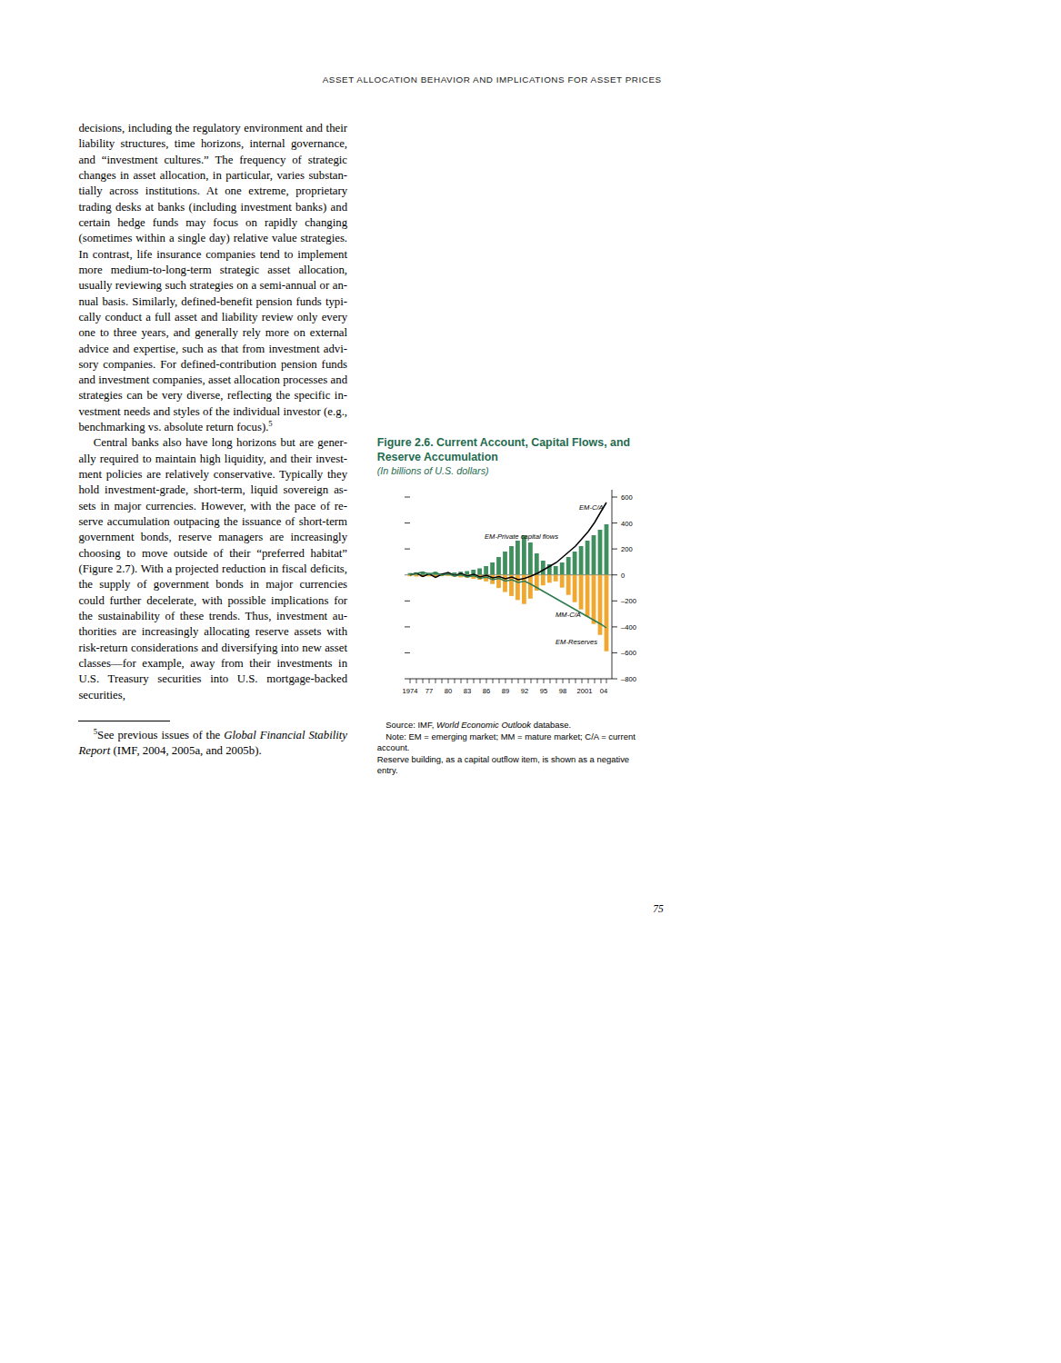Asset Allocation Behavior and Implications for Asset Prices
decisions, including the regulatory environment and their liability structures, time horizons, internal governance, and “investment cultures.” The frequency of strategic changes in asset allocation, in particular, varies substantially across institutions. At one extreme, proprietary trading desks at banks (including investment banks) and certain hedge funds may focus on rapidly changing (sometimes within a single day) relative value strategies. In contrast, life insurance companies tend to implement more medium-to-long-term strategic asset allocation, usually reviewing such strategies on a semi-annual or annual basis. Similarly, defined-benefit pension funds typically conduct a full asset and liability review only every one to three years, and generally rely more on external advice and expertise, such as that from investment advisory companies. For defined-contribution pension funds and investment companies, asset allocation processes and strategies can be very diverse, reflecting the specific investment needs and styles of the individual investor (e.g., benchmarking vs. absolute return focus).5
Central banks also have long horizons but are generally required to maintain high liquidity, and their investment policies are relatively conservative. Typically they hold investment-grade, short-term, liquid sovereign assets in major currencies. However, with the pace of reserve accumulation outpacing the issuance of short-term government bonds, reserve managers are increasingly choosing to move outside of their “preferred habitat” (Figure 2.7). With a projected reduction in fiscal deficits, the supply of government bonds in major currencies could further decelerate, with possible implications for the sustainability of these trends. Thus, investment authorities are increasingly allocating reserve assets with risk-return considerations and diversifying into new asset classes—for example, away from their investments in U.S. Treasury securities into U.S. mortgage-backed securities,
5See previous issues of the Global Financial Stability Report (IMF, 2004, 2005a, and 2005b).
Figure 2.6. Current Account, Capital Flows, and
Reserve Accumulation
(In billions of U.S. dollars)
600 400 200 0 –200 –400 –600 –800 EM-C/A EM-Private capital flows MM-C/A EM-Reserves 1974 77 80 83 86 89 92 95 98 2001 04
Source: IMF, World Economic Outlook database.
Note: EM = emerging market; MM = mature market; C/A = current account.
Reserve building, as a capital outflow item, is shown as a negative entry.
75